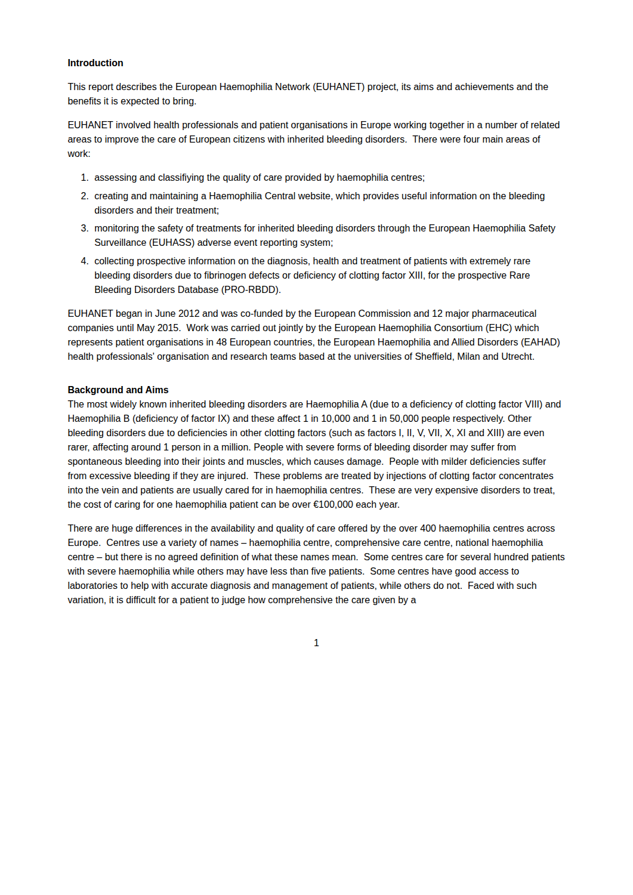Introduction
This report describes the European Haemophilia Network (EUHANET) project, its aims and achievements and the benefits it is expected to bring.
EUHANET involved health professionals and patient organisations in Europe working together in a number of related areas to improve the care of European citizens with inherited bleeding disorders. There were four main areas of work:
assessing and classifiying the quality of care provided by haemophilia centres;
creating and maintaining a Haemophilia Central website, which provides useful information on the bleeding disorders and their treatment;
monitoring the safety of treatments for inherited bleeding disorders through the European Haemophilia Safety Surveillance (EUHASS) adverse event reporting system;
collecting prospective information on the diagnosis, health and treatment of patients with extremely rare bleeding disorders due to fibrinogen defects or deficiency of clotting factor XIII, for the prospective Rare Bleeding Disorders Database (PRO-RBDD).
EUHANET began in June 2012 and was co-funded by the European Commission and 12 major pharmaceutical companies until May 2015. Work was carried out jointly by the European Haemophilia Consortium (EHC) which represents patient organisations in 48 European countries, the European Haemophilia and Allied Disorders (EAHAD) health professionals' organisation and research teams based at the universities of Sheffield, Milan and Utrecht.
Background and Aims
The most widely known inherited bleeding disorders are Haemophilia A (due to a deficiency of clotting factor VIII) and Haemophilia B (deficiency of factor IX) and these affect 1 in 10,000 and 1 in 50,000 people respectively. Other bleeding disorders due to deficiencies in other clotting factors (such as factors I, II, V, VII, X, XI and XIII) are even rarer, affecting around 1 person in a million. People with severe forms of bleeding disorder may suffer from spontaneous bleeding into their joints and muscles, which causes damage. People with milder deficiencies suffer from excessive bleeding if they are injured. These problems are treated by injections of clotting factor concentrates into the vein and patients are usually cared for in haemophilia centres. These are very expensive disorders to treat, the cost of caring for one haemophilia patient can be over €100,000 each year.
There are huge differences in the availability and quality of care offered by the over 400 haemophilia centres across Europe. Centres use a variety of names – haemophilia centre, comprehensive care centre, national haemophilia centre – but there is no agreed definition of what these names mean. Some centres care for several hundred patients with severe haemophilia while others may have less than five patients. Some centres have good access to laboratories to help with accurate diagnosis and management of patients, while others do not. Faced with such variation, it is difficult for a patient to judge how comprehensive the care given by a
1